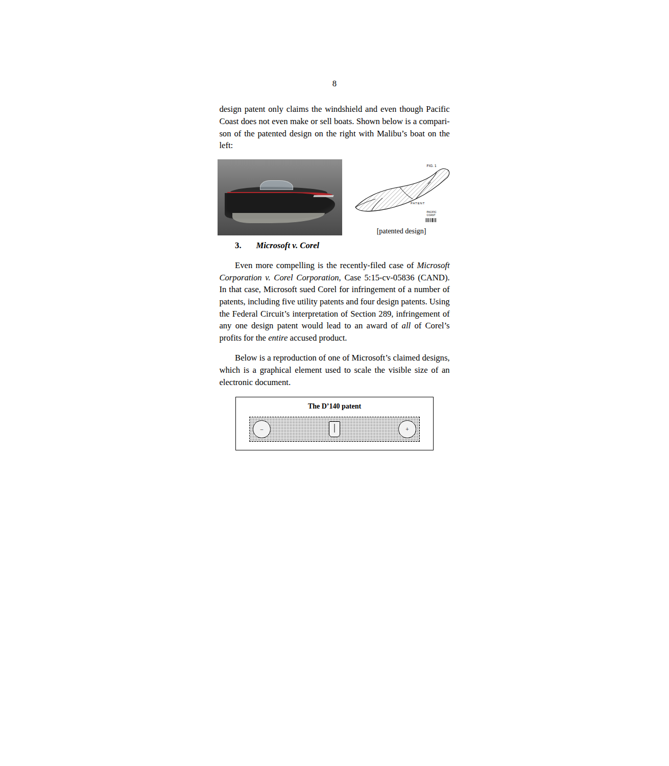8
design patent only claims the windshield and even though Pacific Coast does not even make or sell boats. Shown below is a comparison of the patented design on the right with Malibu’s boat on the left:
FIG. 1 PATENT PACIFIC COAST
[patented design]
3. Microsoft v. Corel
Even more compelling is the recently-filed case of Microsoft Corporation v. Corel Corporation, Case 5:15-cv-05836 (CAND). In that case, Microsoft sued Corel for infringement of a number of patents, including five utility patents and four design patents. Using the Federal Circuit’s interpretation of Section 289, infringement of any one design patent would lead to an award of all of Corel’s profits for the entire accused product.
Below is a reproduction of one of Microsoft’s claimed designs, which is a graphical element used to scale the visible size of an electronic document.
The D’140 patent
−
+